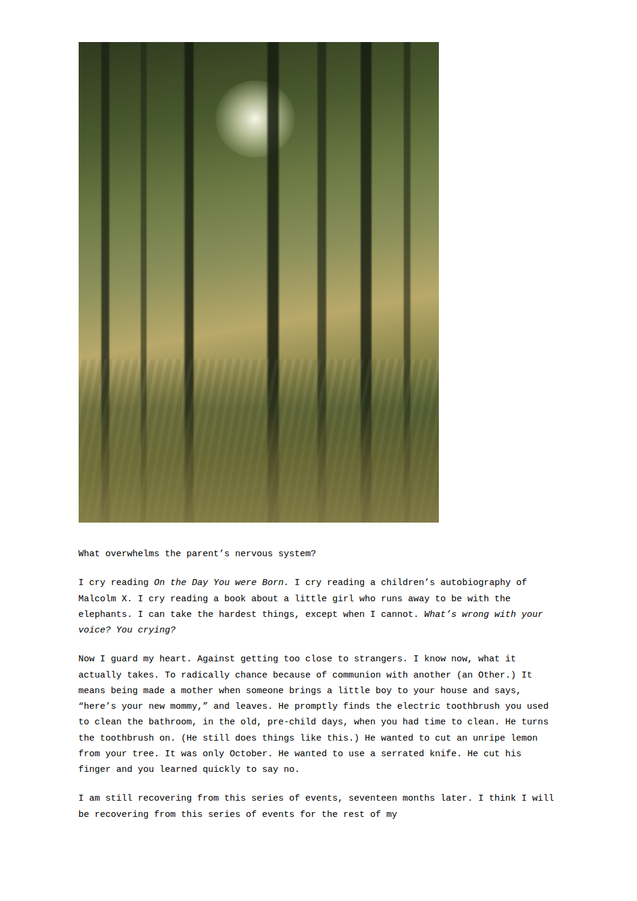What overwhelms the parent’s nervous system?
I cry reading On the Day You were Born. I cry reading a children’s autobiography of Malcolm X. I cry reading a book about a little girl who runs away to be with the elephants. I can take the hardest things, except when I cannot. What’s wrong with your voice? You crying?
Now I guard my heart. Against getting too close to strangers. I know now, what it actually takes. To radically chance because of communion with another (an Other.) It means being made a mother when someone brings a little boy to your house and says, “here’s your new mommy,” and leaves. He promptly finds the electric toothbrush you used to clean the bathroom, in the old, pre-child days, when you had time to clean. He turns the toothbrush on. (He still does things like this.) He wanted to cut an unripe lemon from your tree. It was only October. He wanted to use a serrated knife. He cut his finger and you learned quickly to say no.
I am still recovering from this series of events, seventeen months later. I think I will be recovering from this series of events for the rest of my